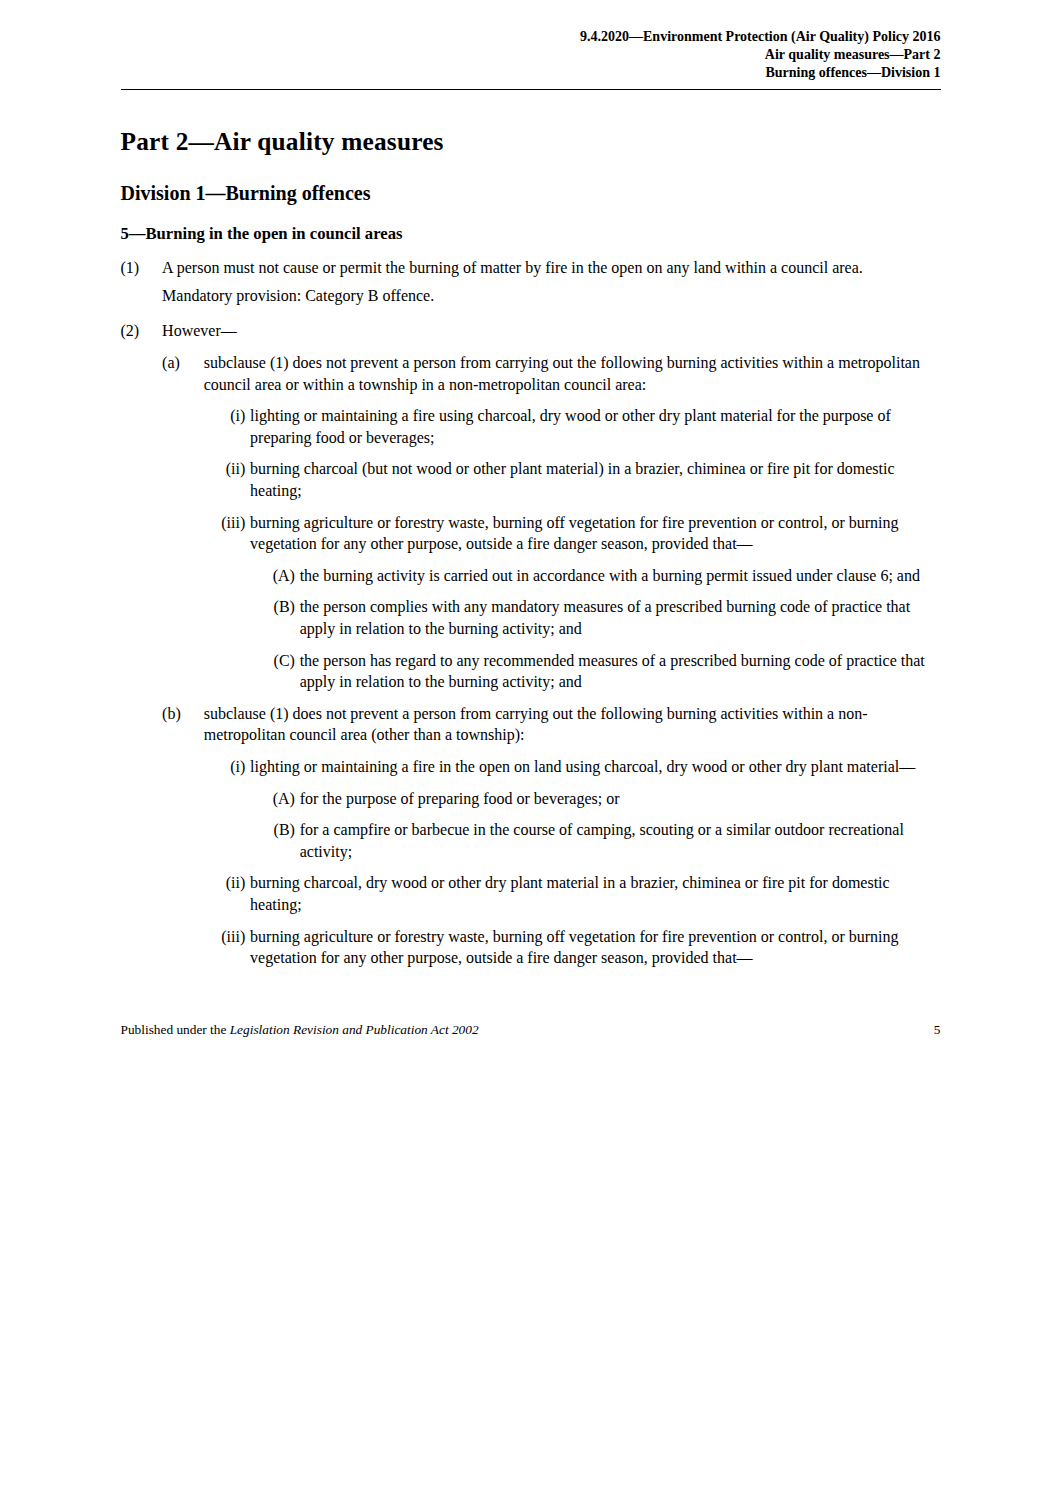9.4.2020—Environment Protection (Air Quality) Policy 2016
Air quality measures—Part 2
Burning offences—Division 1
Part 2—Air quality measures
Division 1—Burning offences
5—Burning in the open in council areas
(1) A person must not cause or permit the burning of matter by fire in the open on any land within a council area.
Mandatory provision: Category B offence.
(2) However—
(a) subclause (1) does not prevent a person from carrying out the following burning activities within a metropolitan council area or within a township in a non-metropolitan council area:
(i) lighting or maintaining a fire using charcoal, dry wood or other dry plant material for the purpose of preparing food or beverages;
(ii) burning charcoal (but not wood or other plant material) in a brazier, chiminea or fire pit for domestic heating;
(iii) burning agriculture or forestry waste, burning off vegetation for fire prevention or control, or burning vegetation for any other purpose, outside a fire danger season, provided that—
(A) the burning activity is carried out in accordance with a burning permit issued under clause 6; and
(B) the person complies with any mandatory measures of a prescribed burning code of practice that apply in relation to the burning activity; and
(C) the person has regard to any recommended measures of a prescribed burning code of practice that apply in relation to the burning activity; and
(b) subclause (1) does not prevent a person from carrying out the following burning activities within a non-metropolitan council area (other than a township):
(i) lighting or maintaining a fire in the open on land using charcoal, dry wood or other dry plant material—
(A) for the purpose of preparing food or beverages; or
(B) for a campfire or barbecue in the course of camping, scouting or a similar outdoor recreational activity;
(ii) burning charcoal, dry wood or other dry plant material in a brazier, chiminea or fire pit for domestic heating;
(iii) burning agriculture or forestry waste, burning off vegetation for fire prevention or control, or burning vegetation for any other purpose, outside a fire danger season, provided that—
Published under the Legislation Revision and Publication Act 2002
5